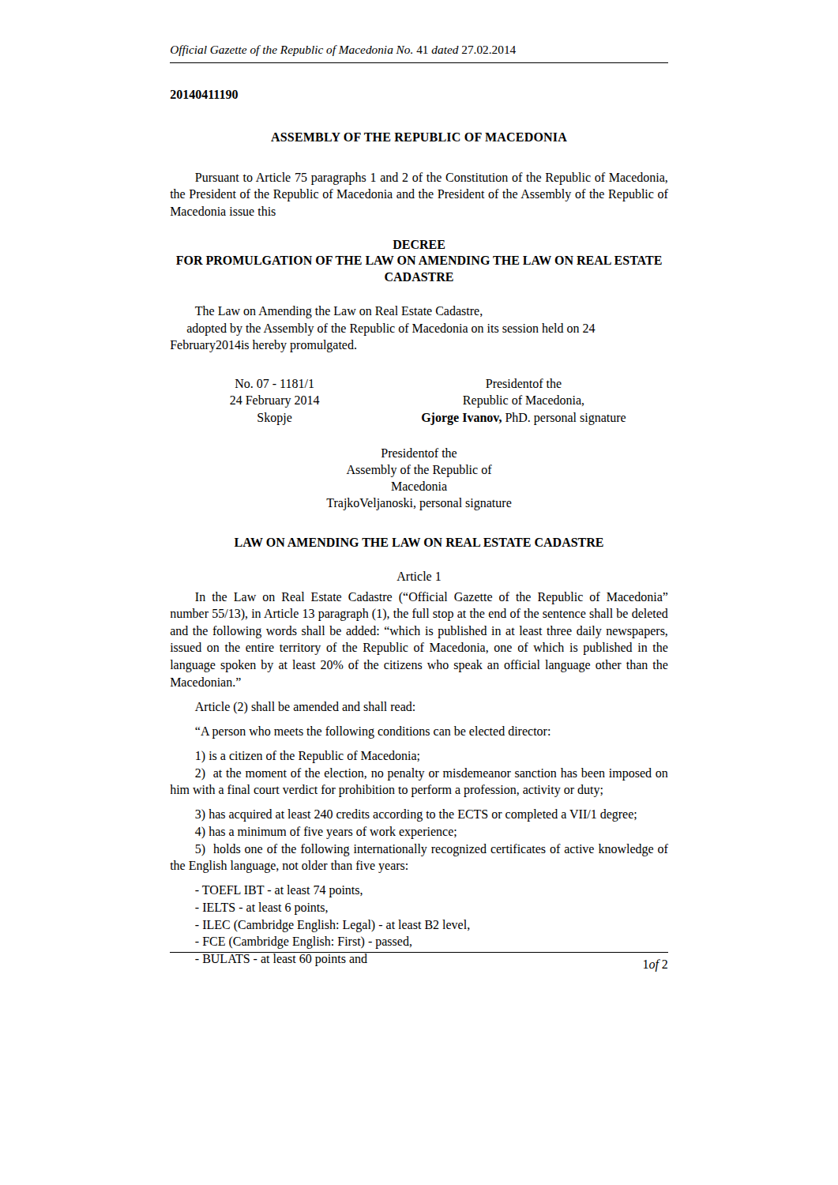Official Gazette of the Republic of Macedonia No. 41 dated 27.02.2014
20140411190
ASSEMBLY OF THE REPUBLIC OF MACEDONIA
Pursuant to Article 75 paragraphs 1 and 2 of the Constitution of the Republic of Macedonia, the President of the Republic of Macedonia and the President of the Assembly of the Republic of Macedonia issue this
DECREE
FOR PROMULGATION OF THE LAW ON AMENDING THE LAW ON REAL ESTATE CADASTRE
The Law on Amending the Law on Real Estate Cadastre,
adopted by the Assembly of the Republic of Macedonia on its session held on 24
February2014is hereby promulgated.
| No. 07 - 1181/1 24 February 2014 Skopje | Presidentof the Republic of Macedonia, Gjorge Ivanov, PhD. personal signature |
Presidentof the
Assembly of the Republic of
Macedonia
TrajkoVeljanoski, personal signature
LAW ON AMENDING THE LAW ON REAL ESTATE CADASTRE
Article 1
In the Law on Real Estate Cadastre (“Official Gazette of the Republic of Macedonia” number 55/13), in Article 13 paragraph (1), the full stop at the end of the sentence shall be deleted and the following words shall be added: “which is published in at least three daily newspapers, issued on the entire territory of the Republic of Macedonia, one of which is published in the language spoken by at least 20% of the citizens who speak an official language other than the Macedonian.”
Article (2) shall be amended and shall read:
“A person who meets the following conditions can be elected director:
1) is a citizen of the Republic of Macedonia;
2) at the moment of the election, no penalty or misdemeanor sanction has been imposed on him with a final court verdict for prohibition to perform a profession, activity or duty;
3) has acquired at least 240 credits according to the ECTS or completed a VII/1 degree;
4) has a minimum of five years of work experience;
5) holds one of the following internationally recognized certificates of active knowledge of the English language, not older than five years:
- TOEFL IBT - at least 74 points,
- IELTS - at least 6 points,
- ILEC (Cambridge English: Legal) - at least B2 level,
- FCE (Cambridge English: First) - passed,
- BULATS - at least 60 points and
1of 2